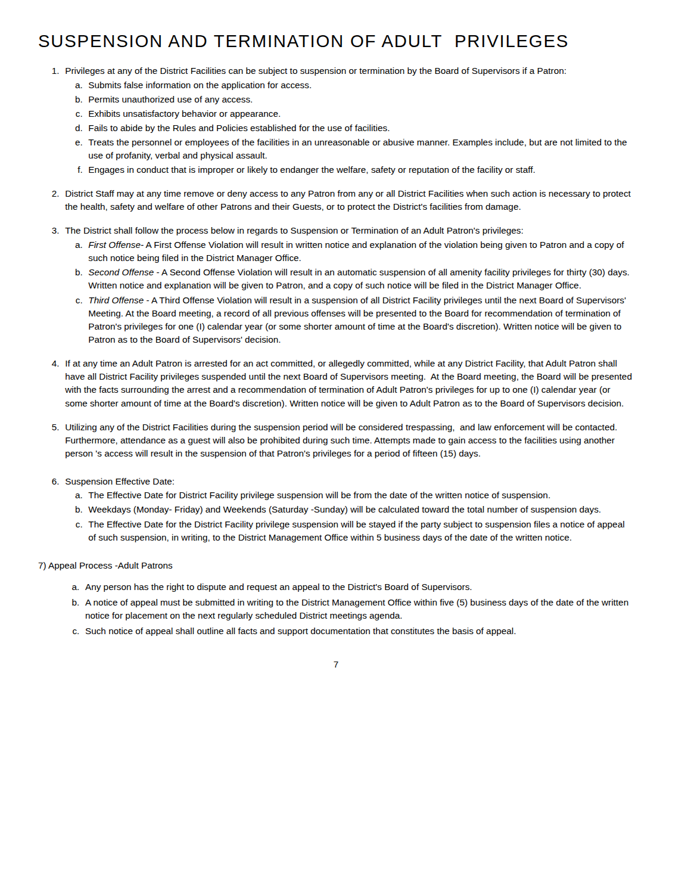SUSPENSION AND TERMINATION OF ADULT PRIVILEGES
Privileges at any of the District Facilities can be subject to suspension or termination by the Board of Supervisors if a Patron:
Submits false information on the application for access.
Permits unauthorized use of any access.
Exhibits unsatisfactory behavior or appearance.
Fails to abide by the Rules and Policies established for the use of facilities.
Treats the personnel or employees of the facilities in an unreasonable or abusive manner. Examples include, but are not limited to the use of profanity, verbal and physical assault.
Engages in conduct that is improper or likely to endanger the welfare, safety or reputation of the facility or staff.
District Staff may at any time remove or deny access to any Patron from any or all District Facilities when such action is necessary to protect the health, safety and welfare of other Patrons and their Guests, or to protect the District's facilities from damage.
The District shall follow the process below in regards to Suspension or Termination of an Adult Patron's privileges:
First Offense- A First Offense Violation will result in written notice and explanation of the violation being given to Patron and a copy of such notice being filed in the District Manager Office.
Second Offense - A Second Offense Violation will result in an automatic suspension of all amenity facility privileges for thirty (30) days. Written notice and explanation will be given to Patron, and a copy of such notice will be filed in the District Manager Office.
Third Offense - A Third Offense Violation will result in a suspension of all District Facility privileges until the next Board of Supervisors' Meeting. At the Board meeting, a record of all previous offenses will be presented to the Board for recommendation of termination of Patron's privileges for one (I) calendar year (or some shorter amount of time at the Board's discretion). Written notice will be given to Patron as to the Board of Supervisors' decision.
If at any time an Adult Patron is arrested for an act committed, or allegedly committed, while at any District Facility, that Adult Patron shall have all District Facility privileges suspended until the next Board of Supervisors meeting. At the Board meeting, the Board will be presented with the facts surrounding the arrest and a recommendation of termination of Adult Patron's privileges for up to one (I) calendar year (or some shorter amount of time at the Board's discretion). Written notice will be given to Adult Patron as to the Board of Supervisors decision.
Utilizing any of the District Facilities during the suspension period will be considered trespassing, and law enforcement will be contacted. Furthermore, attendance as a guest will also be prohibited during such time. Attempts made to gain access to the facilities using another person 's access will result in the suspension of that Patron's privileges for a period of fifteen (15) days.
Suspension Effective Date:
The Effective Date for District Facility privilege suspension will be from the date of the written notice of suspension.
Weekdays (Monday- Friday) and Weekends (Saturday -Sunday) will be calculated toward the total number of suspension days.
The Effective Date for the District Facility privilege suspension will be stayed if the party subject to suspension files a notice of appeal of such suspension, in writing, to the District Management Office within 5 business days of the date of the written notice.
7) Appeal Process -Adult Patrons
Any person has the right to dispute and request an appeal to the District's Board of Supervisors.
A notice of appeal must be submitted in writing to the District Management Office within five (5) business days of the date of the written notice for placement on the next regularly scheduled District meetings agenda.
Such notice of appeal shall outline all facts and support documentation that constitutes the basis of appeal.
7